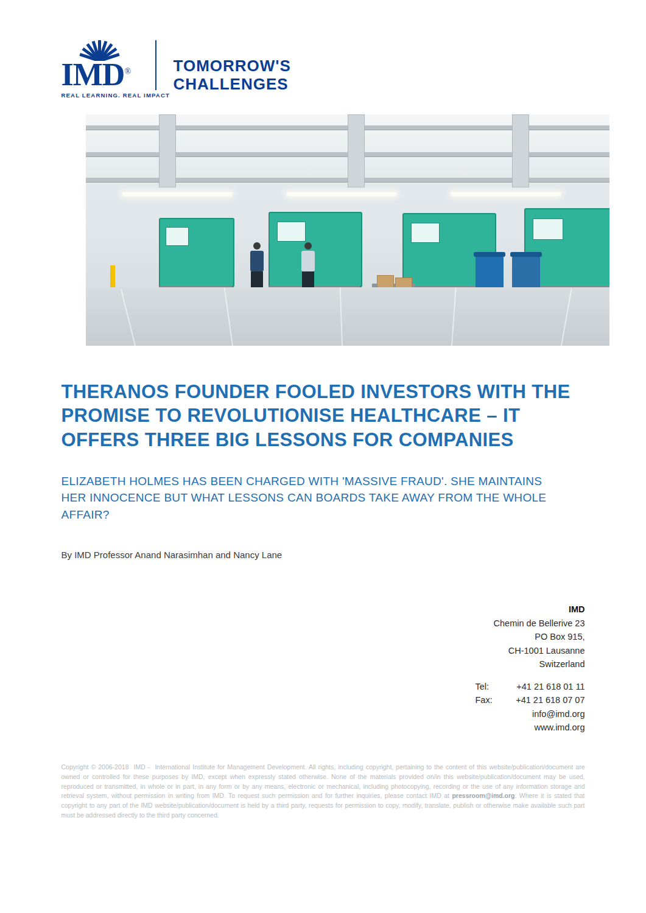IMD®
REAL LEARNING. REAL IMPACT
Tomorrow's
Challenges
Theranos founder fooled investors with the promise to revolutionise healthcare – it offers three big lessons for companies
Elizabeth Holmes has been charged with 'massive fraud'. She maintains her innocence but what lessons can boards take away from the whole affair?
By IMD Professor Anand Narasimhan and Nancy Lane
IMD
Chemin de Bellerive 23
PO Box 915,
CH-1001 Lausanne
Switzerland
Tel:+41 21 618 01 11
Fax:+41 21 618 07 07
info@imd.org
www.imd.org
Copyright © 2006-2018 IMD - International Institute for Management Development. All rights, including copyright, pertaining to the content of this website/publication/document are owned or controlled for these purposes by IMD, except when expressly stated otherwise. None of the materials provided on/in this website/publication/document may be used, reproduced or transmitted, in whole or in part, in any form or by any means, electronic or mechanical, including photocopying, recording or the use of any information storage and retrieval system, without permission in writing from IMD. To request such permission and for further inquiries, please contact IMD at pressroom@imd.org. Where it is stated that copyright to any part of the IMD website/publication/document is held by a third party, requests for permission to copy, modify, translate, publish or otherwise make available such part must be addressed directly to the third party concerned.